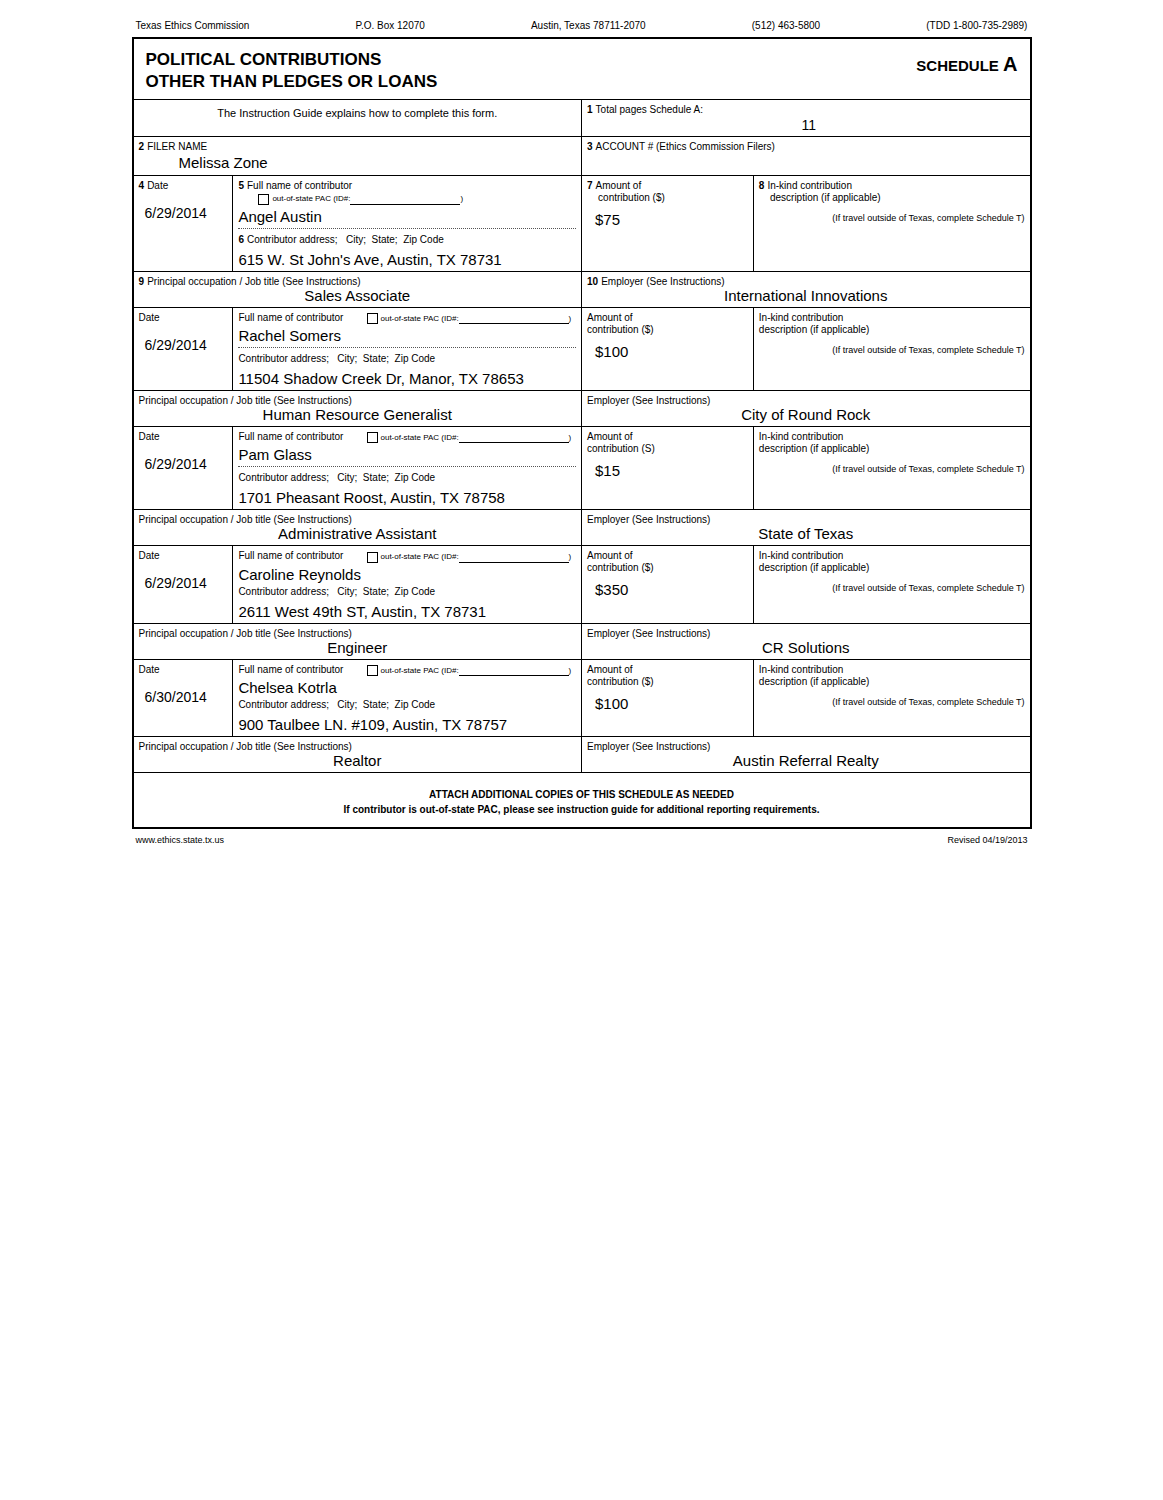Texas Ethics Commission P.O. Box 12070 Austin, Texas 78711-2070 (512) 463-5800 (TDD 1-800-735-2989)
POLITICAL CONTRIBUTIONS
OTHER THAN PLEDGES OR LOANS
SCHEDULE A
| The Instruction Guide explains how to complete this form. | 1 Total pages Schedule A: 11 |
| 2 FILER NAME Melissa Zone | 3 ACCOUNT # (Ethics Commission Filers) |
| 4 Date 6/29/2014 | 5 Full name of contributor out-of-state PAC (ID#: ) Angel Austin 6 Contributor address; City; State; Zip Code 615 W. St John's Ave, Austin, TX 78731 | 7 Amount of contribution ($) $75 | 8 In-kind contribution description (if applicable) (If travel outside of Texas, complete Schedule T) |
| 9 Principal occupation / Job title (See Instructions) Sales Associate | 10 Employer (See Instructions) International Innovations |
| Date 6/29/2014 | Full name of contributor out-of-state PAC (ID#: ) Rachel Somers Contributor address; City; State; Zip Code 11504 Shadow Creek Dr, Manor, TX 78653 | Amount of contribution ($) $100 | In-kind contribution description (if applicable) (If travel outside of Texas, complete Schedule T) |
| Principal occupation / Job title (See Instructions) Human Resource Generalist | Employer (See Instructions) City of Round Rock |
| Date 6/29/2014 | Full name of contributor out-of-state PAC (ID#: ) Pam Glass Contributor address; City; State; Zip Code 1701 Pheasant Roost, Austin, TX 78758 | Amount of contribution (S) $15 | In-kind contribution description (if applicable) (If travel outside of Texas, complete Schedule T) |
| Principal occupation / Job title (See Instructions) Administrative Assistant | Employer (See Instructions) State of Texas |
| Date 6/29/2014 | Full name of contributor out-of-state PAC (ID#: ) Caroline Reynolds Contributor address; City; State; Zip Code 2611 West 49th ST, Austin, TX 78731 | Amount of contribution ($) $350 | In-kind contribution description (if applicable) (If travel outside of Texas, complete Schedule T) |
| Principal occupation / Job title (See Instructions) Engineer | Employer (See Instructions) CR Solutions |
| Date 6/30/2014 | Full name of contributor out-of-state PAC (ID#: ) Chelsea Kotrla Contributor address; City; State; Zip Code 900 Taulbee LN. #109, Austin, TX 78757 | Amount of contribution ($) $100 | In-kind contribution description (if applicable) (If travel outside of Texas, complete Schedule T) |
| Principal occupation / Job title (See Instructions) Realtor | Employer (See Instructions) Austin Referral Realty |
ATTACH ADDITIONAL COPIES OF THIS SCHEDULE AS NEEDED
If contributor is out-of-state PAC, please see instruction guide for additional reporting requirements.
www.ethics.state.tx.us Revised 04/19/2013